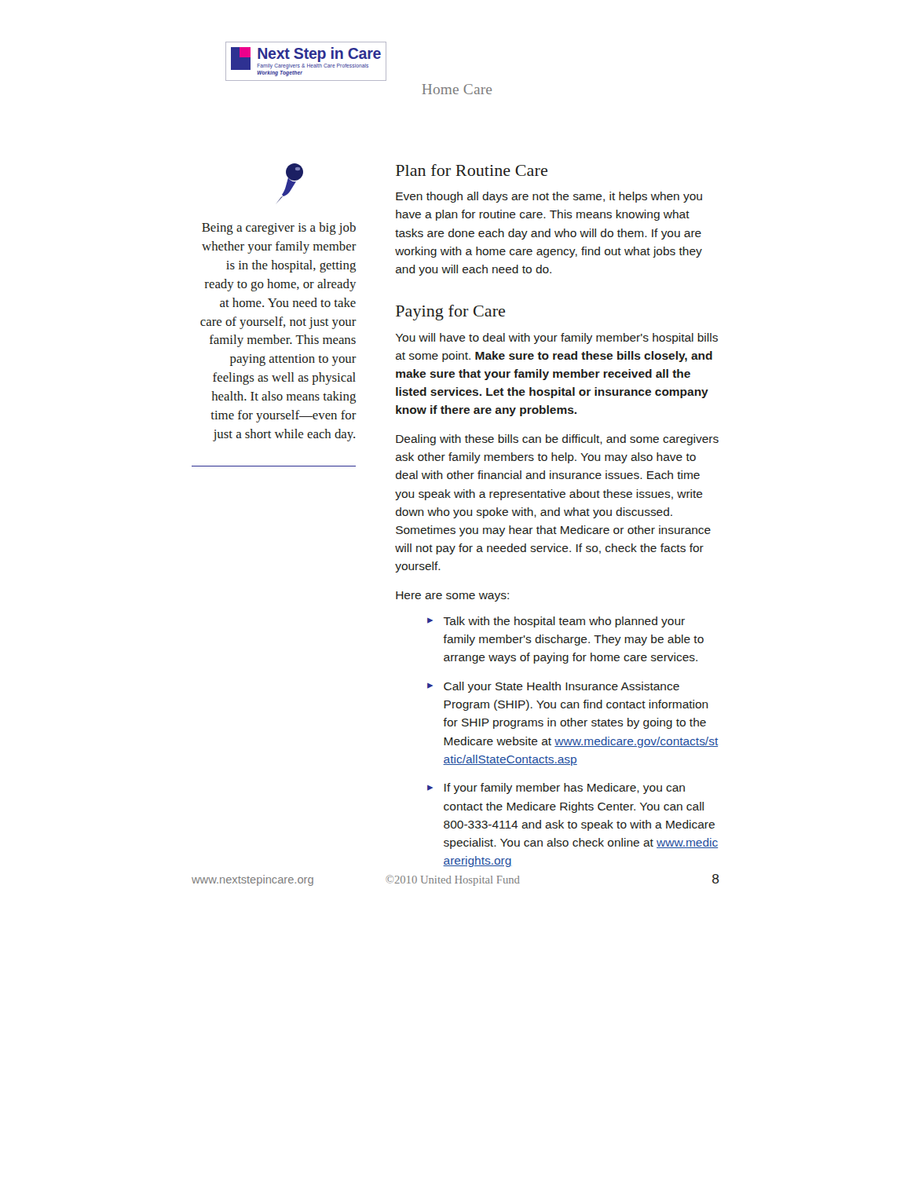Next Step in Care
Family Caregivers & Health Care Professionals
Working Together
Home Care
Being a caregiver is a big job whether your family member is in the hospital, getting ready to go home, or already at home. You need to take care of yourself, not just your family member. This means paying attention to your feelings as well as physical health. It also means taking time for yourself—even for just a short while each day.
Plan for Routine Care
Even though all days are not the same, it helps when you have a plan for routine care. This means knowing what tasks are done each day and who will do them. If you are working with a home care agency, find out what jobs they and you will each need to do.
Paying for Care
You will have to deal with your family member's hospital bills at some point. Make sure to read these bills closely, and make sure that your family member received all the listed services. Let the hospital or insurance company know if there are any problems.
Dealing with these bills can be difficult, and some caregivers ask other family members to help. You may also have to deal with other financial and insurance issues. Each time you speak with a representative about these issues, write down who you spoke with, and what you discussed. Sometimes you may hear that Medicare or other insurance will not pay for a needed service. If so, check the facts for yourself.
Here are some ways:
Talk with the hospital team who planned your family member's discharge. They may be able to arrange ways of paying for home care services.
Call your State Health Insurance Assistance Program (SHIP). You can find contact information for SHIP programs in other states by going to the Medicare website at www.medicare.gov/contacts/static/allStateContacts.asp
If your family member has Medicare, you can contact the Medicare Rights Center. You can call 800-333-4114 and ask to speak to with a Medicare specialist. You can also check online at www.medicarerights.org
www.nextstepincare.org
©2010 United Hospital Fund
8